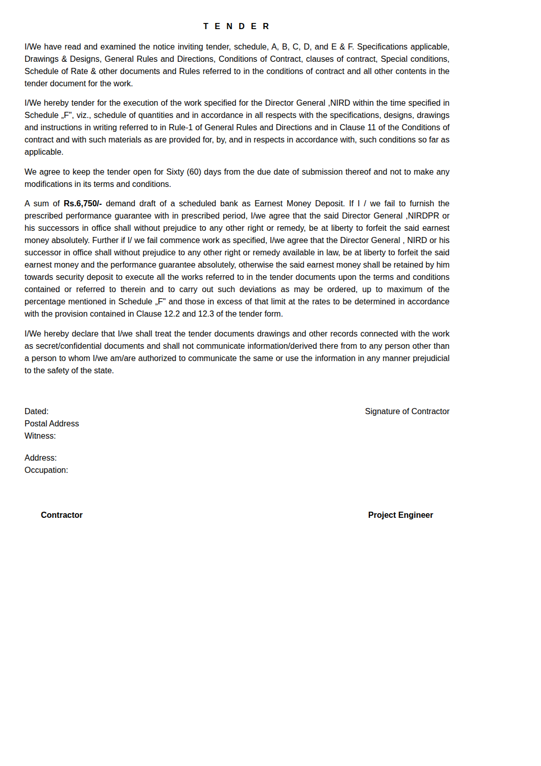T E N D E R
I/We have read and examined the notice inviting tender, schedule, A, B, C, D, and E & F. Specifications applicable, Drawings & Designs, General Rules and Directions, Conditions of Contract, clauses of contract, Special conditions, Schedule of Rate & other documents and Rules referred to in the conditions of contract and all other contents in the tender document for the work.
I/We hereby tender for the execution of the work specified for the Director General ,NIRD within the time specified in Schedule „F", viz., schedule of quantities and in accordance in all respects with the specifications, designs, drawings and instructions in writing referred to in Rule-1 of General Rules and Directions and in Clause 11 of the Conditions of contract and with such materials as are provided for, by, and in respects in accordance with, such conditions so far as applicable.
We agree to keep the tender open for Sixty (60) days from the due date of submission thereof and not to make any modifications in its terms and conditions.
A sum of Rs.6,750/- demand draft of a scheduled bank as Earnest Money Deposit. If I / we fail to furnish the prescribed performance guarantee with in prescribed period, I/we agree that the said Director General ,NIRDPR or his successors in office shall without prejudice to any other right or remedy, be at liberty to forfeit the said earnest money absolutely. Further if I/ we fail commence work as specified, I/we agree that the Director General , NIRD or his successor in office shall without prejudice to any other right or remedy available in law, be at liberty to forfeit the said earnest money and the performance guarantee absolutely, otherwise the said earnest money shall be retained by him towards security deposit to execute all the works referred to in the tender documents upon the terms and conditions contained or referred to therein and to carry out such deviations as may be ordered, up to maximum of the percentage mentioned in Schedule „F" and those in excess of that limit at the rates to be determined in accordance with the provision contained in Clause 12.2 and 12.3 of the tender form.
I/We hereby declare that I/we shall treat the tender documents drawings and other records connected with the work as secret/confidential documents and shall not communicate information/derived there from to any person other than a person to whom I/we am/are authorized to communicate the same or use the information in any manner prejudicial to the safety of the state.
Dated: Signature of Contractor
Postal Address
Witness:
Address:
Occupation:
Contractor Project Engineer